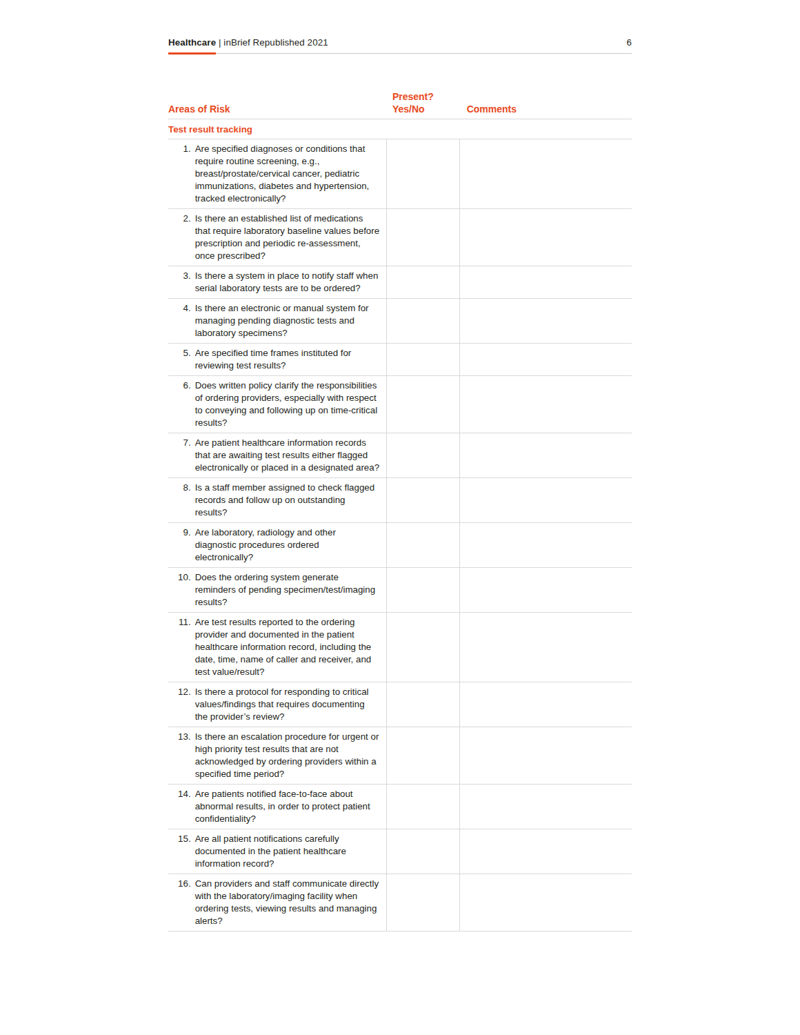Healthcare | inBrief Republished 2021
6
| Areas of Risk | Present? Yes/No | Comments |
| --- | --- | --- |
| Test result tracking | | |
| 1. | Are specified diagnoses or conditions that require routine screening, e.g., breast/prostate/cervical cancer, pediatric immunizations, diabetes and hypertension, tracked electronically? | | |
| 2. | Is there an established list of medications that require laboratory baseline values before prescription and periodic re-assessment, once prescribed? | | |
| 3. | Is there a system in place to notify staff when serial laboratory tests are to be ordered? | | |
| 4. | Is there an electronic or manual system for managing pending diagnostic tests and laboratory specimens? | | |
| 5. | Are specified time frames instituted for reviewing test results? | | |
| 6. | Does written policy clarify the responsibilities of ordering providers, especially with respect to conveying and following up on time-critical results? | | |
| 7. | Are patient healthcare information records that are awaiting test results either flagged electronically or placed in a designated area? | | |
| 8. | Is a staff member assigned to check flagged records and follow up on outstanding results? | | |
| 9. | Are laboratory, radiology and other diagnostic procedures ordered electronically? | | |
| 10. | Does the ordering system generate reminders of pending specimen/test/imaging results? | | |
| 11. | Are test results reported to the ordering provider and documented in the patient healthcare information record, including the date, time, name of caller and receiver, and test value/result? | | |
| 12. | Is there a protocol for responding to critical values/findings that requires documenting the provider’s review? | | |
| 13. | Is there an escalation procedure for urgent or high priority test results that are not acknowledged by ordering providers within a specified time period? | | |
| 14. | Are patients notified face-to-face about abnormal results, in order to protect patient confidentiality? | | |
| 15. | Are all patient notifications carefully documented in the patient healthcare information record? | | |
| 16. | Can providers and staff communicate directly with the laboratory/imaging facility when ordering tests, viewing results and managing alerts? | | |